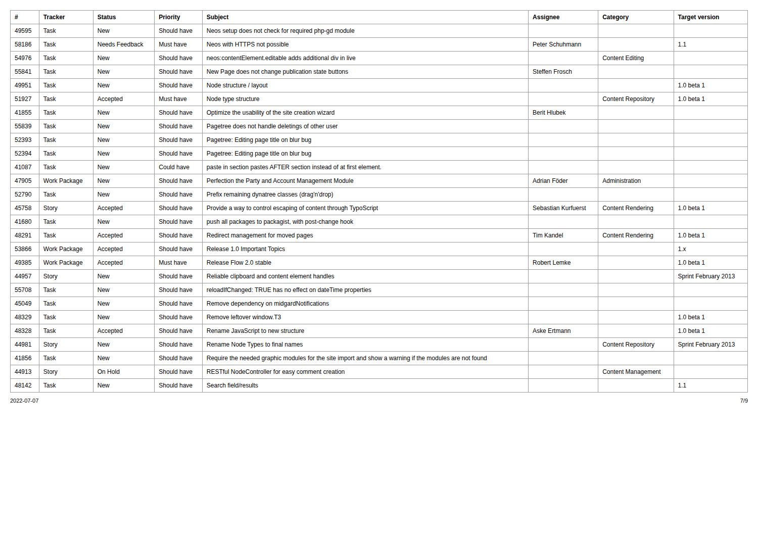| # | Tracker | Status | Priority | Subject | Assignee | Category | Target version |
| --- | --- | --- | --- | --- | --- | --- | --- |
| 49595 | Task | New | Should have | Neos setup does not check for required php-gd module | | | |
| 58186 | Task | Needs Feedback | Must have | Neos with HTTPS not possible | Peter Schuhmann | | 1.1 |
| 54976 | Task | New | Should have | neos:contentElement.editable adds additional div in live | | Content Editing | |
| 55841 | Task | New | Should have | New Page does not change publication state buttons | Steffen Frosch | | |
| 49951 | Task | New | Should have | Node structure / layout | | | 1.0 beta 1 |
| 51927 | Task | Accepted | Must have | Node type structure | | Content Repository | 1.0 beta 1 |
| 41855 | Task | New | Should have | Optimize the usability of the site creation wizard | Berit Hlubek | | |
| 55839 | Task | New | Should have | Pagetree does not handle deletings of other user | | | |
| 52393 | Task | New | Should have | Pagetree: Editing page title on blur bug | | | |
| 52394 | Task | New | Should have | Pagetree: Editing page title on blur bug | | | |
| 41087 | Task | New | Could have | paste in section pastes AFTER section instead of at first element. | | | |
| 47905 | Work Package | New | Should have | Perfection the Party and Account Management Module | Adrian Föder | Administration | |
| 52790 | Task | New | Should have | Prefix remaining dynatree classes (drag'n'drop) | | | |
| 45758 | Story | Accepted | Should have | Provide a way to control escaping of content through TypoScript | Sebastian Kurfuerst | Content Rendering | 1.0 beta 1 |
| 41680 | Task | New | Should have | push all packages to packagist, with post-change hook | | | |
| 48291 | Task | Accepted | Should have | Redirect management for moved pages | Tim Kandel | Content Rendering | 1.0 beta 1 |
| 53866 | Work Package | Accepted | Should have | Release 1.0 Important Topics | | | 1.x |
| 49385 | Work Package | Accepted | Must have | Release Flow 2.0 stable | Robert Lemke | | 1.0 beta 1 |
| 44957 | Story | New | Should have | Reliable clipboard and content element handles | | | Sprint February 2013 |
| 55708 | Task | New | Should have | reloadIfChanged: TRUE has no effect on dateTime properties | | | |
| 45049 | Task | New | Should have | Remove dependency on midgardNotifications | | | |
| 48329 | Task | New | Should have | Remove leftover window.T3 | | | 1.0 beta 1 |
| 48328 | Task | Accepted | Should have | Rename JavaScript to new structure | Aske Ertmann | | 1.0 beta 1 |
| 44981 | Story | New | Should have | Rename Node Types to final names | | Content Repository | Sprint February 2013 |
| 41856 | Task | New | Should have | Require the needed graphic modules for the site import and show a warning if the modules are not found | | | |
| 44913 | Story | On Hold | Should have | RESTful NodeController for easy comment creation | | Content Management | |
| 48142 | Task | New | Should have | Search field/results | | | 1.1 |
2022-07-07 7/9